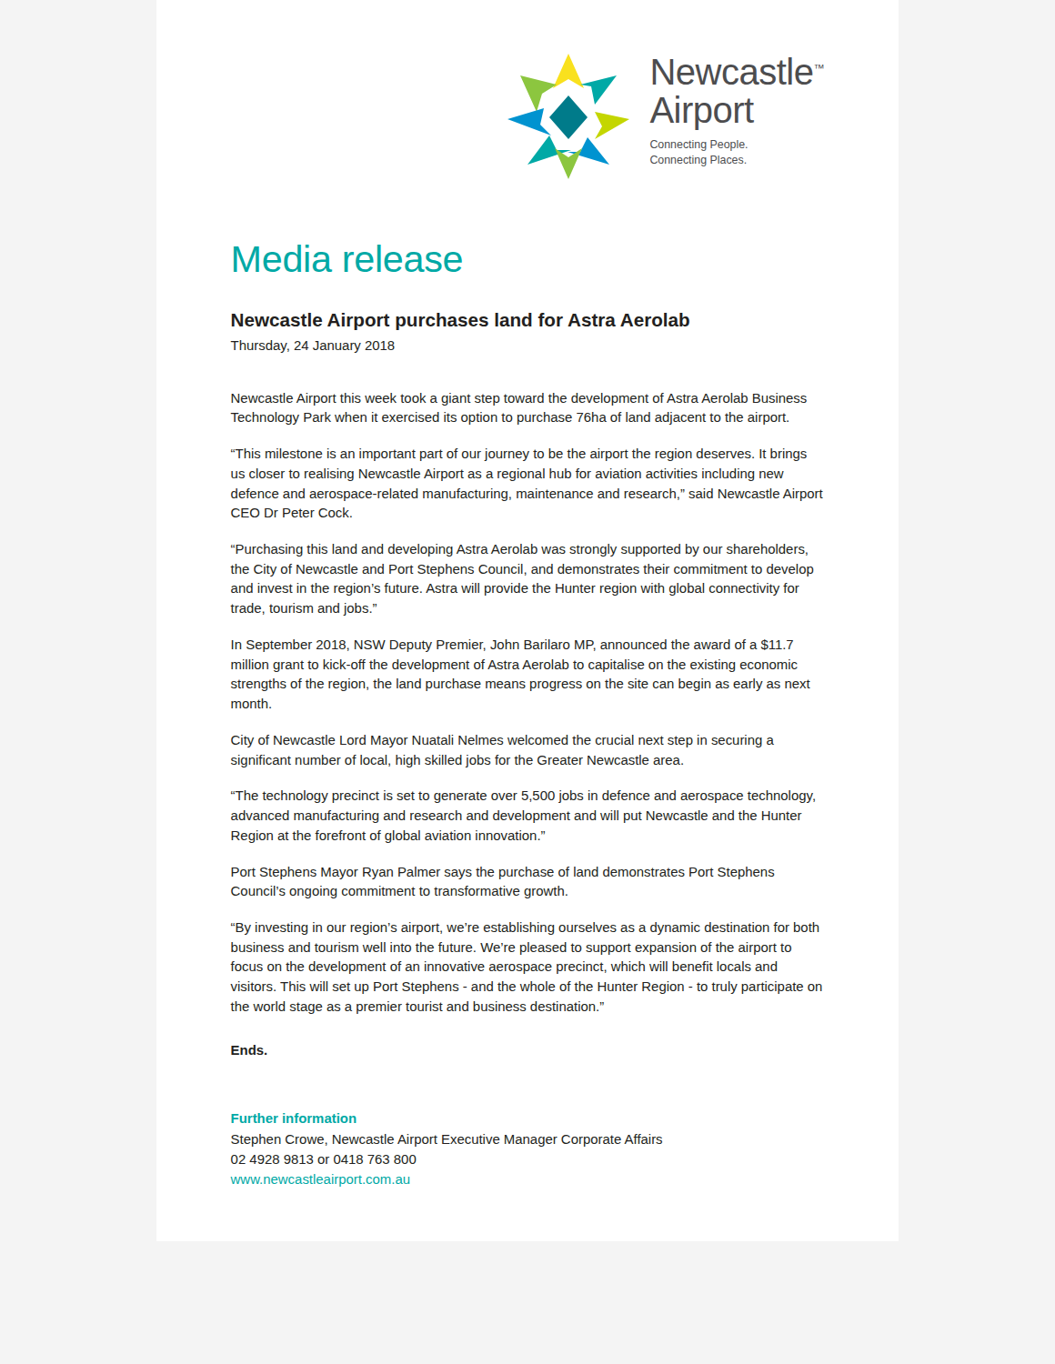Newcastle™ Airport
Connecting People.
Connecting Places.
Media release
Newcastle Airport purchases land for Astra Aerolab
Thursday, 24 January 2018
Newcastle Airport this week took a giant step toward the development of Astra Aerolab Business Technology Park when it exercised its option to purchase 76ha of land adjacent to the airport.
“This milestone is an important part of our journey to be the airport the region deserves. It brings us closer to realising Newcastle Airport as a regional hub for aviation activities including new defence and aerospace-related manufacturing, maintenance and research,” said Newcastle Airport CEO Dr Peter Cock.
“Purchasing this land and developing Astra Aerolab was strongly supported by our shareholders, the City of Newcastle and Port Stephens Council, and demonstrates their commitment to develop and invest in the region’s future. Astra will provide the Hunter region with global connectivity for trade, tourism and jobs.”
In September 2018, NSW Deputy Premier, John Barilaro MP, announced the award of a $11.7 million grant to kick-off the development of Astra Aerolab to capitalise on the existing economic strengths of the region, the land purchase means progress on the site can begin as early as next month.
City of Newcastle Lord Mayor Nuatali Nelmes welcomed the crucial next step in securing a significant number of local, high skilled jobs for the Greater Newcastle area.
“The technology precinct is set to generate over 5,500 jobs in defence and aerospace technology, advanced manufacturing and research and development and will put Newcastle and the Hunter Region at the forefront of global aviation innovation.”
Port Stephens Mayor Ryan Palmer says the purchase of land demonstrates Port Stephens Council’s ongoing commitment to transformative growth.
“By investing in our region’s airport, we’re establishing ourselves as a dynamic destination for both business and tourism well into the future. We’re pleased to support expansion of the airport to focus on the development of an innovative aerospace precinct, which will benefit locals and visitors. This will set up Port Stephens - and the whole of the Hunter Region - to truly participate on the world stage as a premier tourist and business destination.”
Ends.
Further information
Stephen Crowe, Newcastle Airport Executive Manager Corporate Affairs 02 4928 9813 or 0418 763 800 www.newcastleairport.com.au